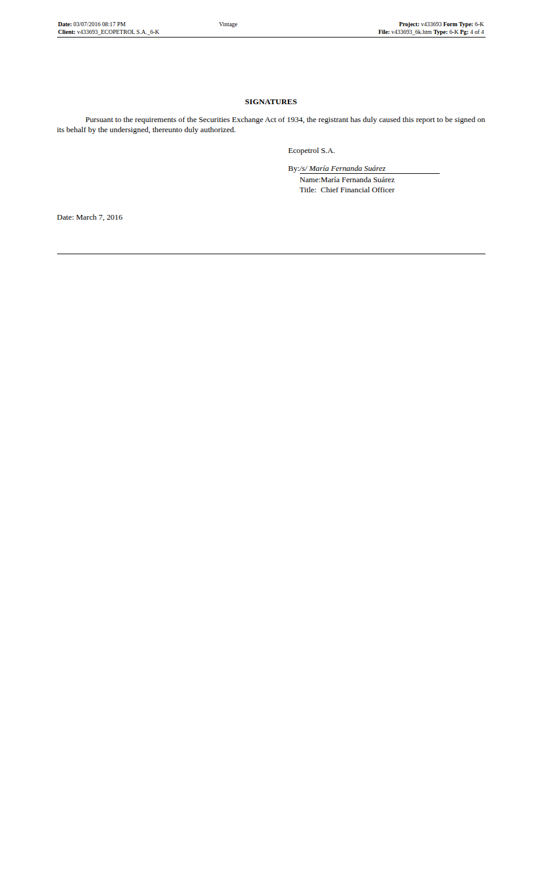| Date: 03/07/2016 08:17 PM | Vintage | Project: v433693 Form Type: 6-K |
| Client: v433693_ECOPETROL S.A._6-K | | File: v433693_6k.htm Type: 6-K Pg: 4 of 4 |
SIGNATURES
Pursuant to the requirements of the Securities Exchange Act of 1934, the registrant has duly caused this report to be signed on its behalf by the undersigned, thereunto duly authorized.
Ecopetrol S.A.
| By: | /s/ María Fernanda Suárez |
| | / Name: / María Fernanda Suárez / / Title: / Chief Financial Officer / |
Date: March 7, 2016